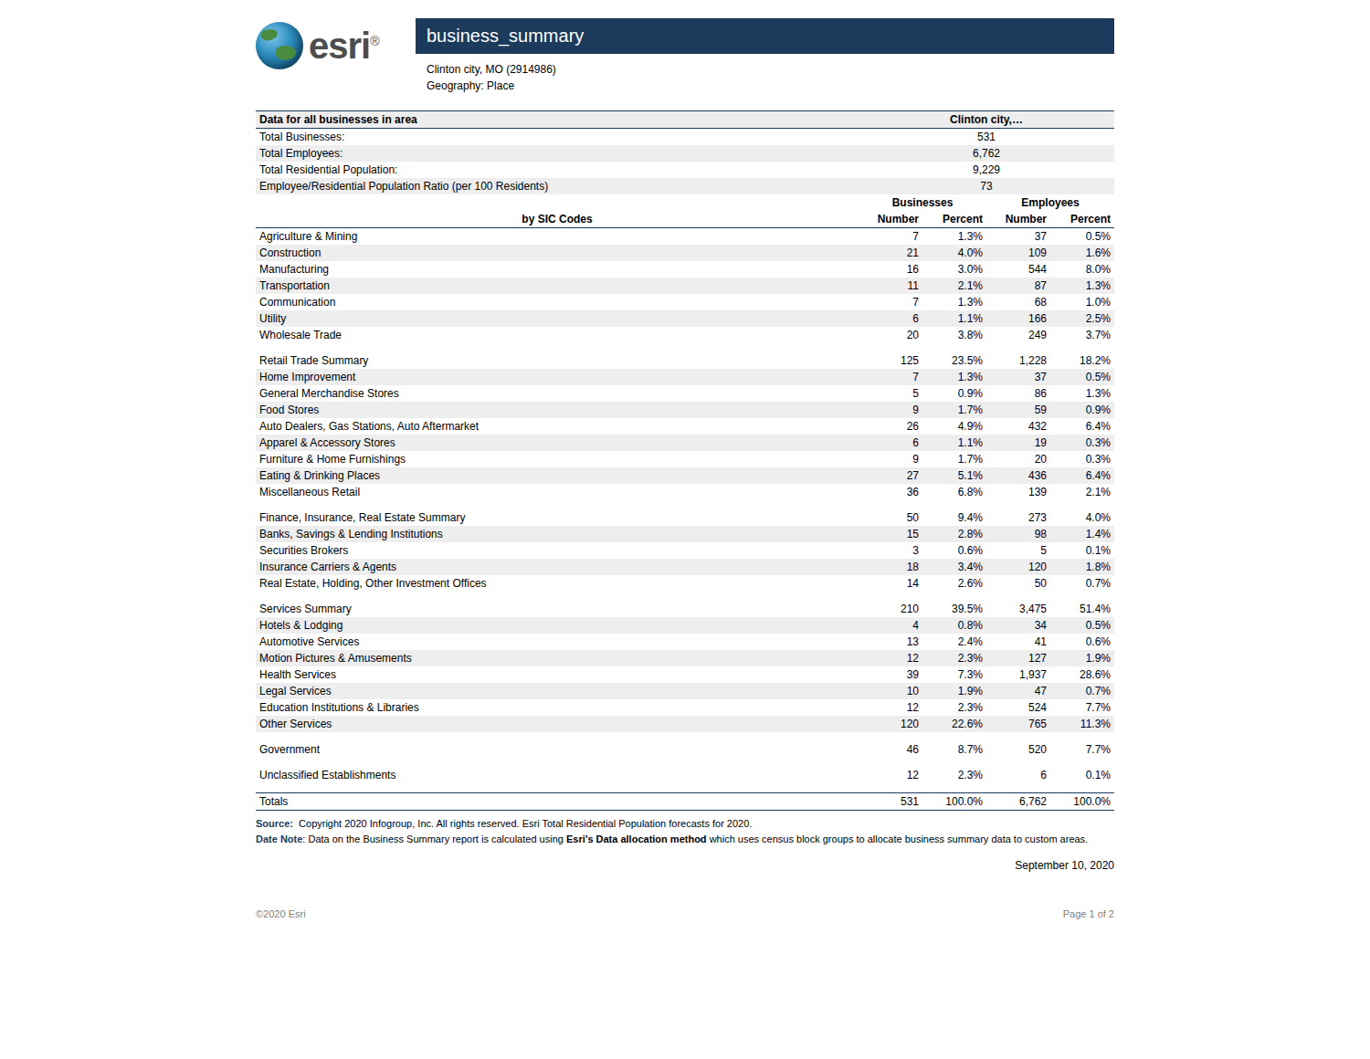esri®
business_summary
Clinton city, MO (2914986)
Geography: Place
| Data for all businesses in area | Clinton city,… |
| --- | --- |
| Total Businesses: | 531 |
| Total Employees: | 6,762 |
| Total Residential Population: | 9,229 |
| Employee/Residential Population Ratio (per 100 Residents) | 73 |
| | Businesses | Employees |
| by SIC Codes | Number | Percent | Number | Percent |
| Agriculture & Mining | 7 | 1.3% | 37 | 0.5% |
| Construction | 21 | 4.0% | 109 | 1.6% |
| Manufacturing | 16 | 3.0% | 544 | 8.0% |
| Transportation | 11 | 2.1% | 87 | 1.3% |
| Communication | 7 | 1.3% | 68 | 1.0% |
| Utility | 6 | 1.1% | 166 | 2.5% |
| Wholesale Trade | 20 | 3.8% | 249 | 3.7% |
| Retail Trade Summary | 125 | 23.5% | 1,228 | 18.2% |
| Home Improvement | 7 | 1.3% | 37 | 0.5% |
| General Merchandise Stores | 5 | 0.9% | 86 | 1.3% |
| Food Stores | 9 | 1.7% | 59 | 0.9% |
| Auto Dealers, Gas Stations, Auto Aftermarket | 26 | 4.9% | 432 | 6.4% |
| Apparel & Accessory Stores | 6 | 1.1% | 19 | 0.3% |
| Furniture & Home Furnishings | 9 | 1.7% | 20 | 0.3% |
| Eating & Drinking Places | 27 | 5.1% | 436 | 6.4% |
| Miscellaneous Retail | 36 | 6.8% | 139 | 2.1% |
| Finance, Insurance, Real Estate Summary | 50 | 9.4% | 273 | 4.0% |
| Banks, Savings & Lending Institutions | 15 | 2.8% | 98 | 1.4% |
| Securities Brokers | 3 | 0.6% | 5 | 0.1% |
| Insurance Carriers & Agents | 18 | 3.4% | 120 | 1.8% |
| Real Estate, Holding, Other Investment Offices | 14 | 2.6% | 50 | 0.7% |
| Services Summary | 210 | 39.5% | 3,475 | 51.4% |
| Hotels & Lodging | 4 | 0.8% | 34 | 0.5% |
| Automotive Services | 13 | 2.4% | 41 | 0.6% |
| Motion Pictures & Amusements | 12 | 2.3% | 127 | 1.9% |
| Health Services | 39 | 7.3% | 1,937 | 28.6% |
| Legal Services | 10 | 1.9% | 47 | 0.7% |
| Education Institutions & Libraries | 12 | 2.3% | 524 | 7.7% |
| Other Services | 120 | 22.6% | 765 | 11.3% |
| Government | 46 | 8.7% | 520 | 7.7% |
| Unclassified Establishments | 12 | 2.3% | 6 | 0.1% |
| Totals | 531 | 100.0% | 6,762 | 100.0% |
Source: Copyright 2020 Infogroup, Inc. All rights reserved. Esri Total Residential Population forecasts for 2020.
Date Note: Data on the Business Summary report is calculated using Esri’s Data allocation method which uses census block groups to allocate business summary data to custom areas.
September 10, 2020
©2020 Esri
Page 1 of 2